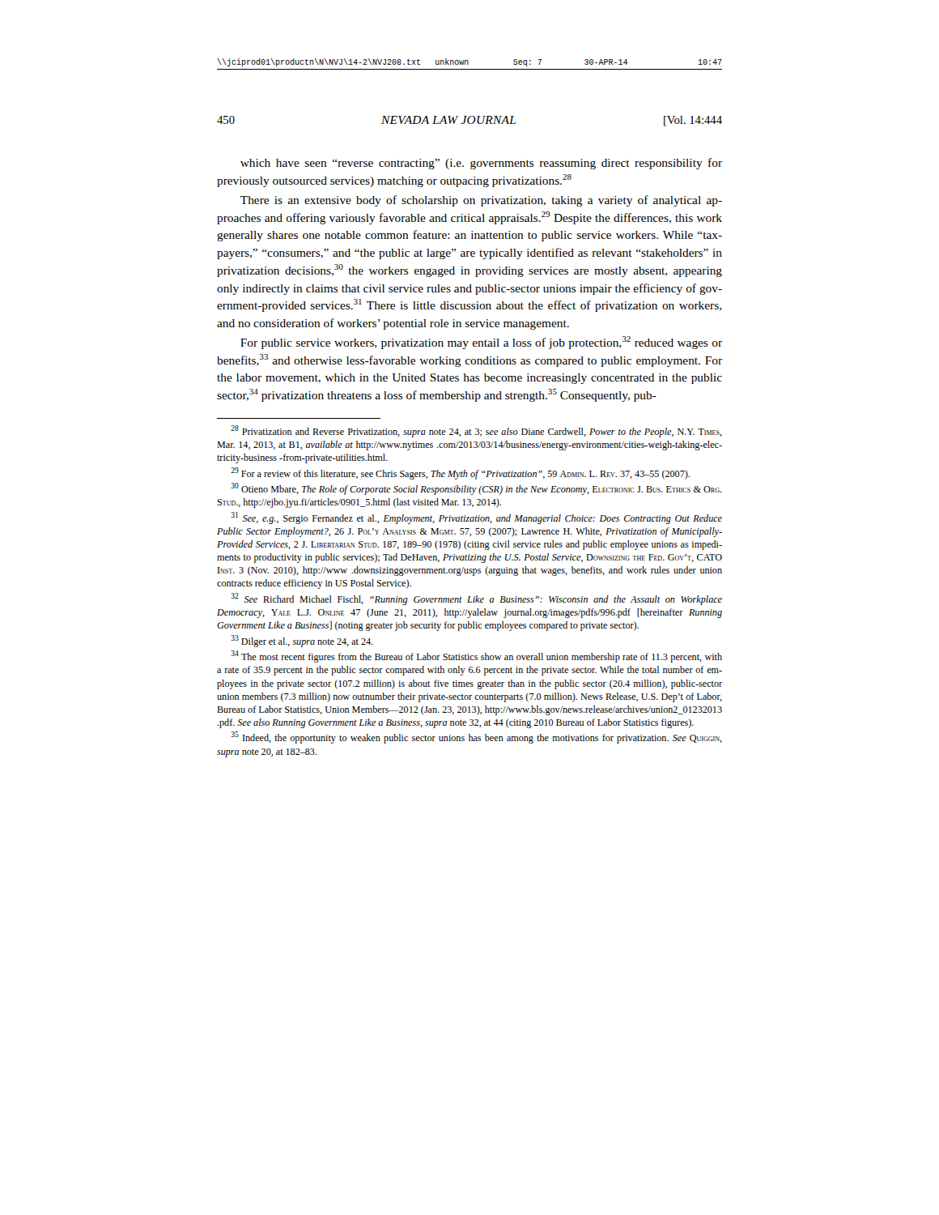\\jciprod01\productn\N\NVJ\14-2\NVJ208.txt unknown Seq: 730-APR-1410:47
450 NEVADA LAW JOURNAL [Vol. 14:444
which have seen “reverse contracting” (i.e. governments reassuming direct responsibility for previously outsourced services) matching or outpacing privatizations.28
There is an extensive body of scholarship on privatization, taking a variety of analytical approaches and offering variously favorable and critical appraisals.29 Despite the differences, this work generally shares one notable common feature: an inattention to public service workers. While “taxpayers,” “consumers,” and “the public at large” are typically identified as relevant “stakeholders” in privatization decisions,30 the workers engaged in providing services are mostly absent, appearing only indirectly in claims that civil service rules and public-sector unions impair the efficiency of government-provided services.31 There is little discussion about the effect of privatization on workers, and no consideration of workers’ potential role in service management.
For public service workers, privatization may entail a loss of job protection,32 reduced wages or benefits,33 and otherwise less-favorable working conditions as compared to public employment. For the labor movement, which in the United States has become increasingly concentrated in the public sector,34 privatization threatens a loss of membership and strength.35 Consequently, pub-
28 Privatization and Reverse Privatization, supra note 24, at 3; see also Diane Cardwell, Power to the People, N.Y. Times, Mar. 14, 2013, at B1, available at http://www.nytimes .com/2013/03/14/business/energy-environment/cities-weigh-taking-electricity-business -from-private-utilities.html.
29 For a review of this literature, see Chris Sagers, The Myth of “Privatization”, 59 Admin. L. Rev. 37, 43–55 (2007).
30 Otieno Mbare, The Role of Corporate Social Responsibility (CSR) in the New Economy, Electronic J. Bus. Ethics & Org. Stud., http://ejbo.jyu.fi/articles/0901_5.html (last visited Mar. 13, 2014).
31 See, e.g., Sergio Fernandez et al., Employment, Privatization, and Managerial Choice: Does Contracting Out Reduce Public Sector Employment?, 26 J. Pol’y Analysis & Mgmt. 57, 59 (2007); Lawrence H. White, Privatization of Municipally-Provided Services, 2 J. Libertarian Stud. 187, 189–90 (1978) (citing civil service rules and public employee unions as impediments to productivity in public services); Tad DeHaven, Privatizing the U.S. Postal Service, Downsizing the Fed. Gov’t, CATO Inst. 3 (Nov. 2010), http://www .downsizinggovernment.org/usps (arguing that wages, benefits, and work rules under union contracts reduce efficiency in US Postal Service).
32 See Richard Michael Fischl, “Running Government Like a Business”: Wisconsin and the Assault on Workplace Democracy, Yale L.J. Online 47 (June 21, 2011), http://yalelaw journal.org/images/pdfs/996.pdf [hereinafter Running Government Like a Business] (noting greater job security for public employees compared to private sector).
33 Dilger et al., supra note 24, at 24.
34 The most recent figures from the Bureau of Labor Statistics show an overall union membership rate of 11.3 percent, with a rate of 35.9 percent in the public sector compared with only 6.6 percent in the private sector. While the total number of employees in the private sector (107.2 million) is about five times greater than in the public sector (20.4 million), public-sector union members (7.3 million) now outnumber their private-sector counterparts (7.0 million). News Release, U.S. Dep’t of Labor, Bureau of Labor Statistics, Union Members—2012 (Jan. 23, 2013), http://www.bls.gov/news.release/archives/union2_01232013 .pdf. See also Running Government Like a Business, supra note 32, at 44 (citing 2010 Bureau of Labor Statistics figures).
35 Indeed, the opportunity to weaken public sector unions has been among the motivations for privatization. See Quiggin, supra note 20, at 182–83.